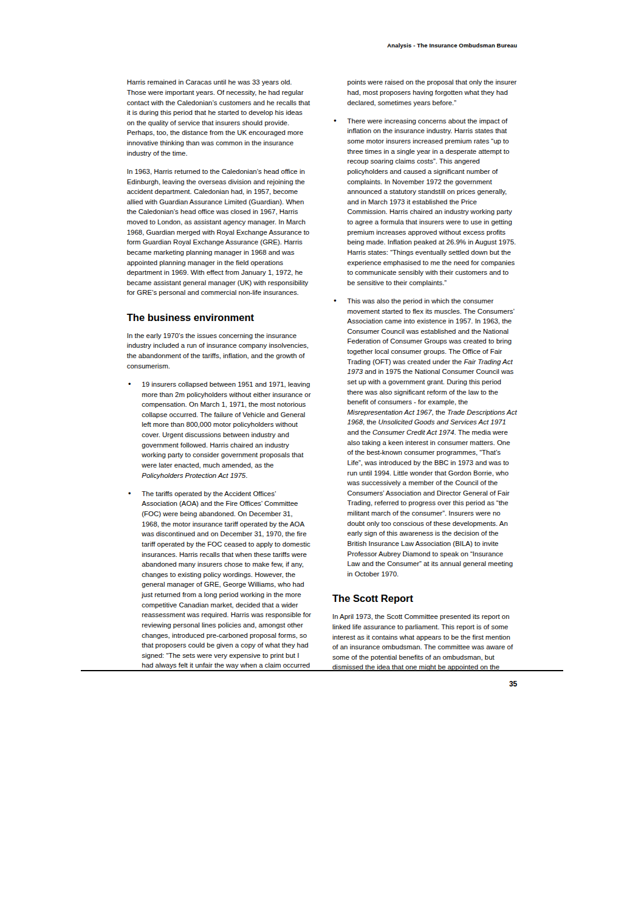Analysis - The Insurance Ombudsman Bureau
Harris remained in Caracas until he was 33 years old. Those were important years. Of necessity, he had regular contact with the Caledonian’s customers and he recalls that it is during this period that he started to develop his ideas on the quality of service that insurers should provide. Perhaps, too, the distance from the UK encouraged more innovative thinking than was common in the insurance industry of the time.
In 1963, Harris returned to the Caledonian’s head office in Edinburgh, leaving the overseas division and rejoining the accident department. Caledonian had, in 1957, become allied with Guardian Assurance Limited (Guardian). When the Caledonian’s head office was closed in 1967, Harris moved to London, as assistant agency manager. In March 1968, Guardian merged with Royal Exchange Assurance to form Guardian Royal Exchange Assurance (GRE). Harris became marketing planning manager in 1968 and was appointed planning manager in the field operations department in 1969. With effect from January 1, 1972, he became assistant general manager (UK) with responsibility for GRE’s personal and commercial non-life insurances.
The business environment
In the early 1970’s the issues concerning the insurance industry included a run of insurance company insolvencies, the abandonment of the tariffs, inflation, and the growth of consumerism.
19 insurers collapsed between 1951 and 1971, leaving more than 2m policyholders without either insurance or compensation. On March 1, 1971, the most notorious collapse occurred. The failure of Vehicle and General left more than 800,000 motor policyholders without cover. Urgent discussions between industry and government followed. Harris chaired an industry working party to consider government proposals that were later enacted, much amended, as the Policyholders Protection Act 1975.
The tariffs operated by the Accident Offices’ Association (AOA) and the Fire Offices’ Committee (FOC) were being abandoned. On December 31, 1968, the motor insurance tariff operated by the AOA was discontinued and on December 31, 1970, the fire tariff operated by the FOC ceased to apply to domestic insurances. Harris recalls that when these tariffs were abandoned many insurers chose to make few, if any, changes to existing policy wordings. However, the general manager of GRE, George Williams, who had just returned from a long period working in the more competitive Canadian market, decided that a wider reassessment was required. Harris was responsible for reviewing personal lines policies and, amongst other changes, introduced pre-carboned proposal forms, so that proposers could be given a copy of what they had signed: “The sets were very expensive to print but I had always felt it unfair the way when a claim occurred points were raised on the proposal that only the insurer had, most proposers having forgotten what they had declared, sometimes years before.”
There were increasing concerns about the impact of inflation on the insurance industry. Harris states that some motor insurers increased premium rates “up to three times in a single year in a desperate attempt to recoup soaring claims costs”. This angered policyholders and caused a significant number of complaints. In November 1972 the government announced a statutory standstill on prices generally, and in March 1973 it established the Price Commission. Harris chaired an industry working party to agree a formula that insurers were to use in getting premium increases approved without excess profits being made. Inflation peaked at 26.9% in August 1975. Harris states: “Things eventually settled down but the experience emphasised to me the need for companies to communicate sensibly with their customers and to be sensitive to their complaints.”
This was also the period in which the consumer movement started to flex its muscles. The Consumers’ Association came into existence in 1957. In 1963, the Consumer Council was established and the National Federation of Consumer Groups was created to bring together local consumer groups. The Office of Fair Trading (OFT) was created under the Fair Trading Act 1973 and in 1975 the National Consumer Council was set up with a government grant. During this period there was also significant reform of the law to the benefit of consumers - for example, the Misrepresentation Act 1967, the Trade Descriptions Act 1968, the Unsolicited Goods and Services Act 1971 and the Consumer Credit Act 1974. The media were also taking a keen interest in consumer matters. One of the best-known consumer programmes, “That’s Life”, was introduced by the BBC in 1973 and was to run until 1994. Little wonder that Gordon Borrie, who was successively a member of the Council of the Consumers’ Association and Director General of Fair Trading, referred to progress over this period as “the militant march of the consumer”. Insurers were no doubt only too conscious of these developments. An early sign of this awareness is the decision of the British Insurance Law Association (BILA) to invite Professor Aubrey Diamond to speak on “Insurance Law and the Consumer” at its annual general meeting in October 1970.
The Scott Report
In April 1973, the Scott Committee presented its report on linked life assurance to parliament. This report is of some interest as it contains what appears to be the first mention of an insurance ombudsman. The committee was aware of some of the potential benefits of an ombudsman, but dismissed the idea that one might be appointed on the
35